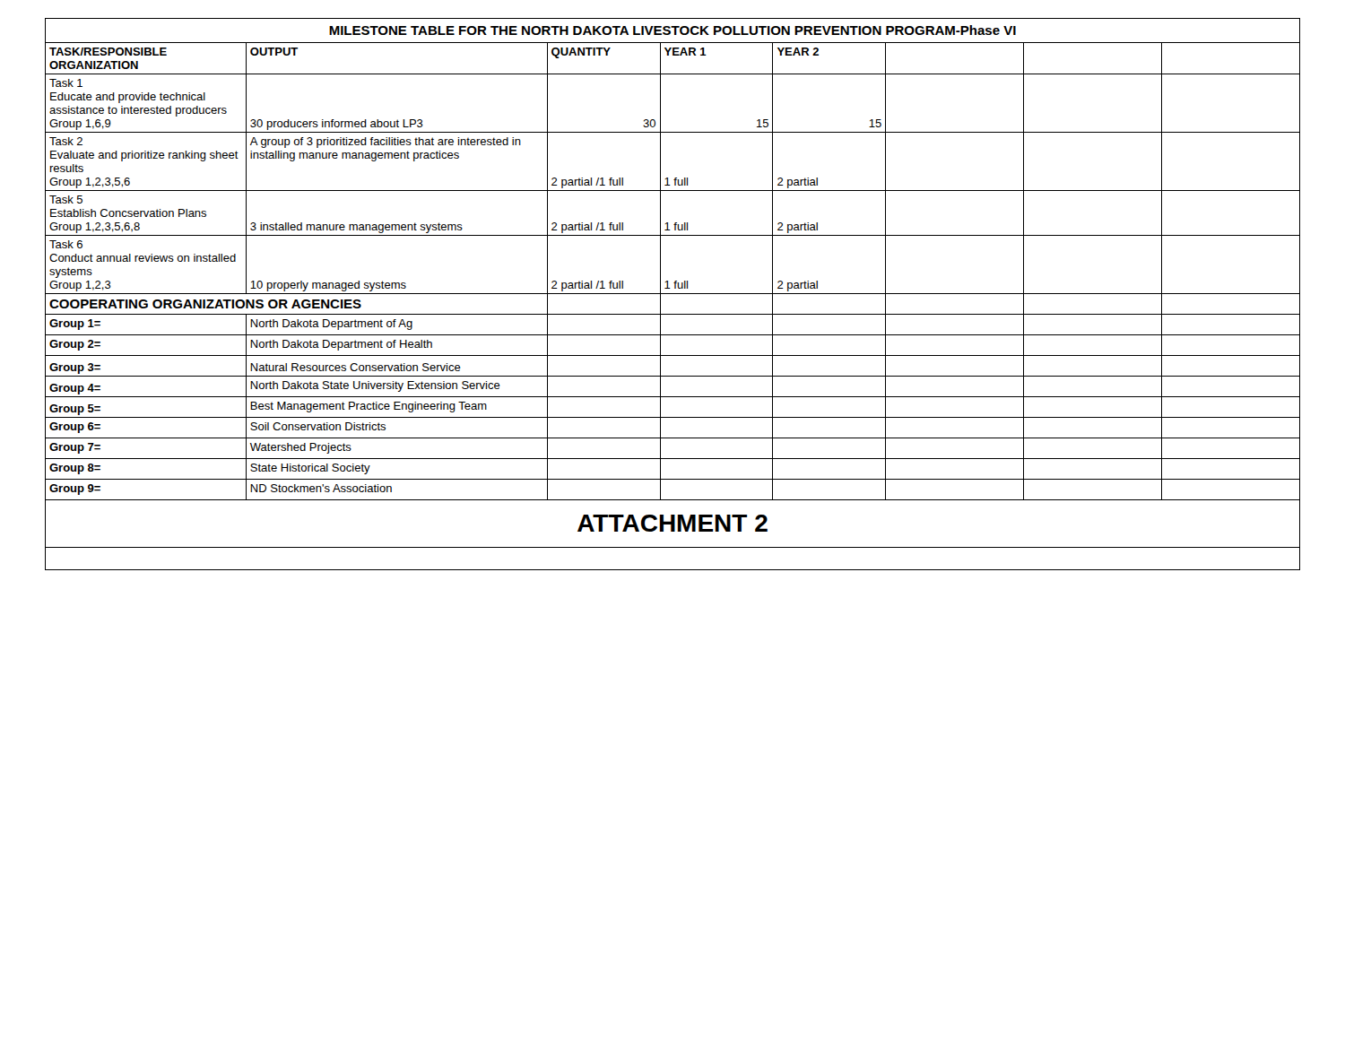| MILESTONE TABLE FOR THE NORTH DAKOTA LIVESTOCK POLLUTION PREVENTION PROGRAM-Phase VI |
| TASK/RESPONSIBLE ORGANIZATION | OUTPUT | QUANTITY | YEAR 1 | YEAR 2 | | | |
| Task 1 Educate and provide technical assistance to interested producers Group 1,6,9 | 30 producers informed about LP3 | 30 | 15 | 15 | | | |
| Task 2 Evaluate and prioritize ranking sheet results Group 1,2,3,5,6 | A group of 3 prioritized facilities that are interested in installing manure management practices | 2 partial /1 full | 1 full | 2 partial | | | |
| Task 5 Establish Concservation Plans Group 1,2,3,5,6,8 | 3 installed manure management systems | 2 partial /1 full | 1 full | 2 partial | | | |
| Task 6 Conduct annual reviews on installed systems Group 1,2,3 | 10 properly managed systems | 2 partial /1 full | 1 full | 2 partial | | | |
| COOPERATING ORGANIZATIONS OR AGENCIES | | | | | | |
| Group 1= | North Dakota Department of Ag | | | | | | |
| Group 2= | North Dakota Department of Health | | | | | | |
| Group 3= | Natural Resources Conservation Service | | | | | | |
| Group 4= | North Dakota State University Extension Service | | | | | | |
| Group 5= | Best Management Practice Engineering Team | | | | | | |
| Group 6= | Soil Conservation Districts | | | | | | |
| Group 7= | Watershed Projects | | | | | | |
| Group 8= | State Historical Society | | | | | | |
| Group 9= | ND Stockmen's Association | | | | | | |
| ATTACHMENT 2 |